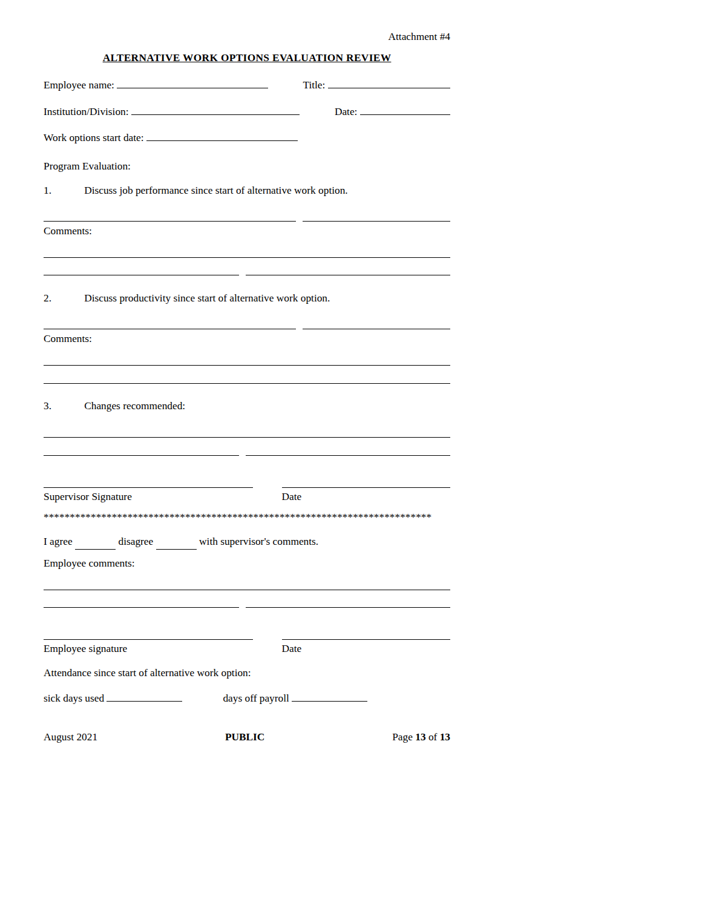Attachment #4
ALTERNATIVE WORK OPTIONS EVALUATION REVIEW
Employee name: Title:
Institution/Division: Date:
Work options start date:
Program Evaluation:
1. Discuss job performance since start of alternative work option.
Comments:
2. Discuss productivity since start of alternative work option.
Comments:
3. Changes recommended:
Supervisor Signature
Date
**************************************************************************
I agree disagree with supervisor's comments.
Employee comments:
Employee signature
Date
Attendance since start of alternative work option:
sick days used days off payroll
August 2021
PUBLIC
Page 13 of 13